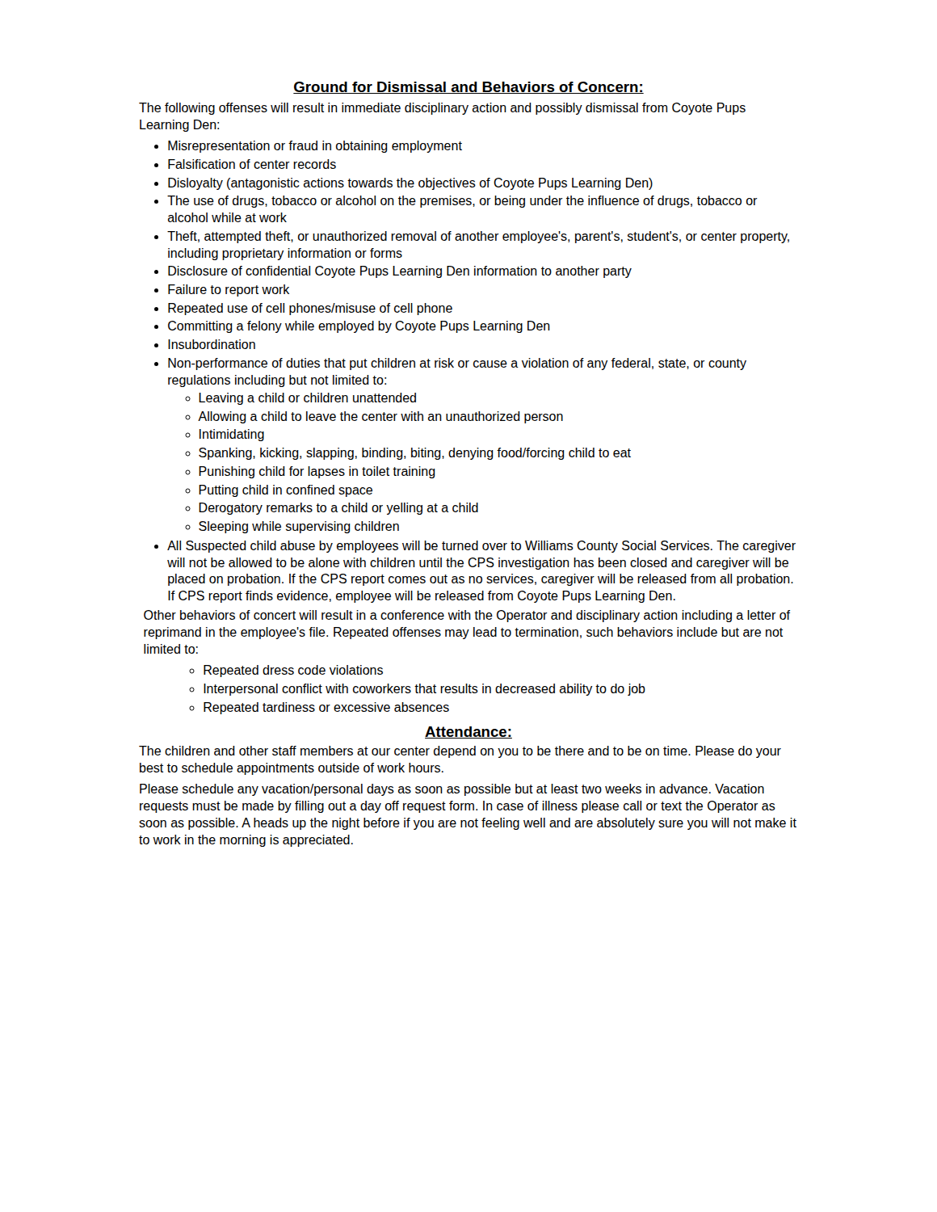Ground for Dismissal and Behaviors of Concern:
The following offenses will result in immediate disciplinary action and possibly dismissal from Coyote Pups Learning Den:
Misrepresentation or fraud in obtaining employment
Falsification of center records
Disloyalty (antagonistic actions towards the objectives of Coyote Pups Learning Den)
The use of drugs, tobacco or alcohol on the premises, or being under the influence of drugs, tobacco or alcohol while at work
Theft, attempted theft, or unauthorized removal of another employee's, parent's, student's, or center property, including proprietary information or forms
Disclosure of confidential Coyote Pups Learning Den information to another party
Failure to report work
Repeated use of cell phones/misuse of cell phone
Committing a felony while employed by Coyote Pups Learning Den
Insubordination
Non-performance of duties that put children at risk or cause a violation of any federal, state, or county regulations including but not limited to:
Leaving a child or children unattended
Allowing a child to leave the center with an unauthorized person
Intimidating
Spanking, kicking, slapping, binding, biting, denying food/forcing child to eat
Punishing child for lapses in toilet training
Putting child in confined space
Derogatory remarks to a child or yelling at a child
Sleeping while supervising children
All Suspected child abuse by employees will be turned over to Williams County Social Services. The caregiver will not be allowed to be alone with children until the CPS investigation has been closed and caregiver will be placed on probation. If the CPS report comes out as no services, caregiver will be released from all probation. If CPS report finds evidence, employee will be released from Coyote Pups Learning Den.
Other behaviors of concert will result in a conference with the Operator and disciplinary action including a letter of reprimand in the employee's file. Repeated offenses may lead to termination, such behaviors include but are not limited to:
Repeated dress code violations
Interpersonal conflict with coworkers that results in decreased ability to do job
Repeated tardiness or excessive absences
Attendance:
The children and other staff members at our center depend on you to be there and to be on time. Please do your best to schedule appointments outside of work hours.
Please schedule any vacation/personal days as soon as possible but at least two weeks in advance. Vacation requests must be made by filling out a day off request form. In case of illness please call or text the Operator as soon as possible. A heads up the night before if you are not feeling well and are absolutely sure you will not make it to work in the morning is appreciated.